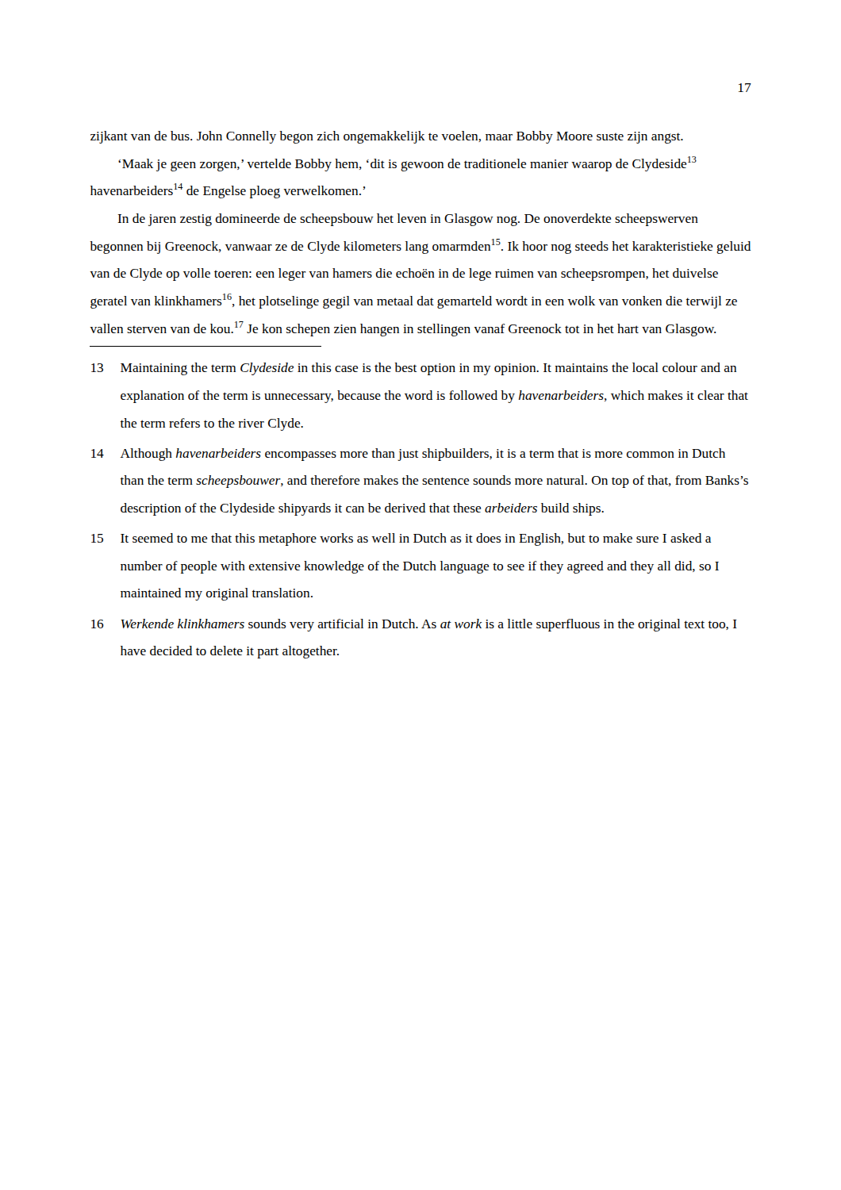17
zijkant van de bus. John Connelly begon zich ongemakkelijk te voelen, maar Bobby Moore suste zijn angst.
‘Maak je geen zorgen,’ vertelde Bobby hem, ‘dit is gewoon de traditionele manier waarop de Clydeside13 havenarbeiders14 de Engelse ploeg verwelkomen.’
In de jaren zestig domineerde de scheepsbouw het leven in Glasgow nog. De onoverdekte scheepswerven begonnen bij Greenock, vanwaar ze de Clyde kilometers lang omarmden15. Ik hoor nog steeds het karakteristieke geluid van de Clyde op volle toeren: een leger van hamers die echoën in de lege ruimen van scheepsrompen, het duivelse geratel van klinkhamers16, het plotselinge gegil van metaal dat gemarteld wordt in een wolk van vonken die terwijl ze vallen sterven van de kou.17 Je kon schepen zien hangen in stellingen vanaf Greenock tot in het hart van Glasgow.
13
Maintaining the term Clydeside in this case is the best option in my opinion. It maintains the local colour and an explanation of the term is unnecessary, because the word is followed by havenarbeiders, which makes it clear that the term refers to the river Clyde.
14
Although havenarbeiders encompasses more than just shipbuilders, it is a term that is more common in Dutch than the term scheepsbouwer, and therefore makes the sentence sounds more natural. On top of that, from Banks’s description of the Clydeside shipyards it can be derived that these arbeiders build ships.
15
It seemed to me that this metaphore works as well in Dutch as it does in English, but to make sure I asked a number of people with extensive knowledge of the Dutch language to see if they agreed and they all did, so I maintained my original translation.
16
Werkende klinkhamers sounds very artificial in Dutch. As at work is a little superfluous in the original text too, I have decided to delete it part altogether.